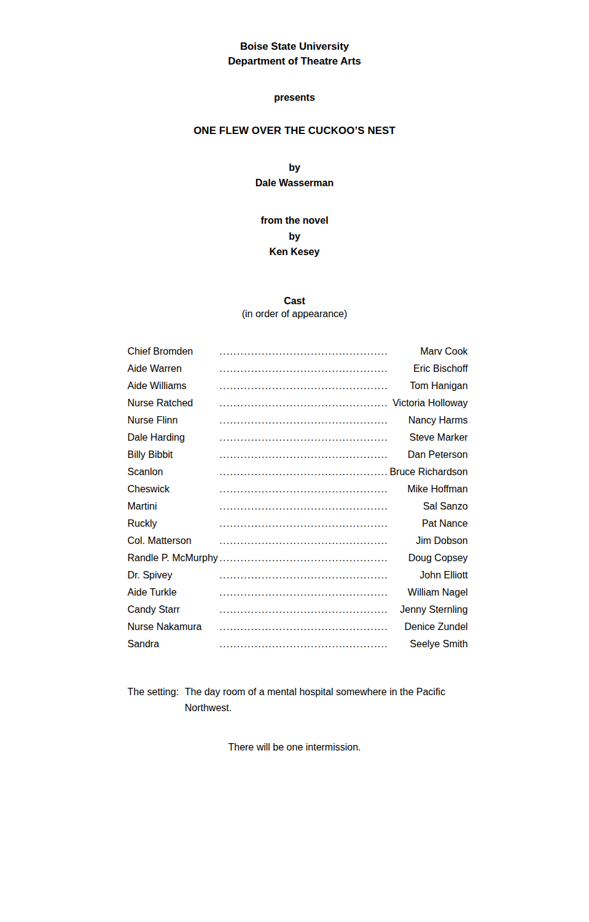Boise State University
Department of Theatre Arts
presents
ONE FLEW OVER THE CUCKOO’S NEST
by
Dale Wasserman
from the novel
by
Ken Kesey
Cast
(in order of appearance)
| Chief Bromden | ................................................ | Marv Cook |
| Aide Warren | ................................................ | Eric Bischoff |
| Aide Williams | ................................................ | Tom Hanigan |
| Nurse Ratched | ................................................ | Victoria Holloway |
| Nurse Flinn | ................................................ | Nancy Harms |
| Dale Harding | ................................................ | Steve Marker |
| Billy Bibbit | ................................................ | Dan Peterson |
| Scanlon | ................................................ | Bruce Richardson |
| Cheswick | ................................................ | Mike Hoffman |
| Martini | ................................................ | Sal Sanzo |
| Ruckly | ................................................ | Pat Nance |
| Col. Matterson | ................................................ | Jim Dobson |
| Randle P. McMurphy | ................................................ | Doug Copsey |
| Dr. Spivey | ................................................ | John Elliott |
| Aide Turkle | ................................................ | William Nagel |
| Candy Starr | ................................................ | Jenny Sternling |
| Nurse Nakamura | ................................................ | Denice Zundel |
| Sandra | ................................................ | Seelye Smith |
The setting: The day room of a mental hospital somewhere in the Pacific Northwest.
There will be one intermission.